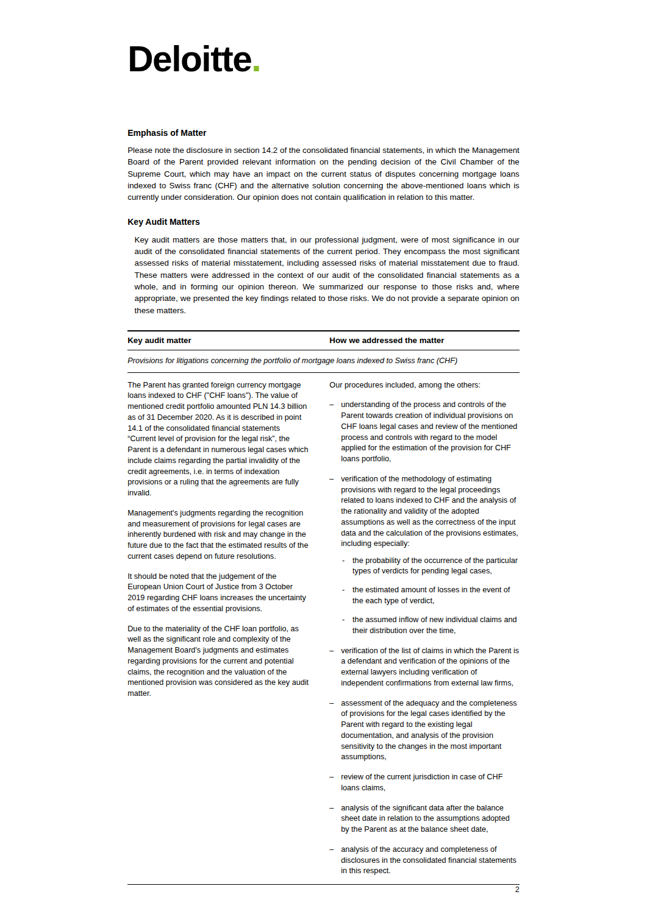Deloitte.
Emphasis of Matter
Please note the disclosure in section 14.2 of the consolidated financial statements, in which the Management Board of the Parent provided relevant information on the pending decision of the Civil Chamber of the Supreme Court, which may have an impact on the current status of disputes concerning mortgage loans indexed to Swiss franc (CHF) and the alternative solution concerning the above-mentioned loans which is currently under consideration. Our opinion does not contain qualification in relation to this matter.
Key Audit Matters
Key audit matters are those matters that, in our professional judgment, were of most significance in our audit of the consolidated financial statements of the current period. They encompass the most significant assessed risks of material misstatement, including assessed risks of material misstatement due to fraud. These matters were addressed in the context of our audit of the consolidated financial statements as a whole, and in forming our opinion thereon. We summarized our response to those risks and, where appropriate, we presented the key findings related to those risks. We do not provide a separate opinion on these matters.
| Key audit matter | How we addressed the matter |
| --- | --- |
| Provisions for litigations concerning the portfolio of mortgage loans indexed to Swiss franc (CHF) |
| The Parent has granted foreign currency mortgage loans indexed to CHF ("CHF loans"). The value of mentioned credit portfolio amounted PLN 14.3 billion as of 31 December 2020. As it is described in point 14.1 of the consolidated financial statements “Current level of provision for the legal risk”, the Parent is a defendant in numerous legal cases which include claims regarding the partial invalidity of the credit agreements, i.e. in terms of indexation provisions or a ruling that the agreements are fully invalid. Management's judgments regarding the recognition and measurement of provisions for legal cases are inherently burdened with risk and may change in the future due to the fact that the estimated results of the current cases depend on future resolutions. It should be noted that the judgement of the European Union Court of Justice from 3 October 2019 regarding CHF loans increases the uncertainty of estimates of the essential provisions. Due to the materiality of the CHF loan portfolio, as well as the significant role and complexity of the Management Board's judgments and estimates regarding provisions for the current and potential claims, the recognition and the valuation of the mentioned provision was considered as the key audit matter. | Our procedures included, among the others: understanding of the process and controls of the Parent towards creation of individual provisions on CHF loans legal cases and review of the mentioned process and controls with regard to the model applied for the estimation of the provision for CHF loans portfolio, verification of the methodology of estimating provisions with regard to the legal proceedings related to loans indexed to CHF and the analysis of the rationality and validity of the adopted assumptions as well as the correctness of the input data and the calculation of the provisions estimates, including especially: the probability of the occurrence of the particular types of verdicts for pending legal cases, the estimated amount of losses in the event of the each type of verdict, the assumed inflow of new individual claims and their distribution over the time, verification of the list of claims in which the Parent is a defendant and verification of the opinions of the external lawyers including verification of independent confirmations from external law firms, assessment of the adequacy and the completeness of provisions for the legal cases identified by the Parent with regard to the existing legal documentation, and analysis of the provision sensitivity to the changes in the most important assumptions, review of the current jurisdiction in case of CHF loans claims, analysis of the significant data after the balance sheet date in relation to the assumptions adopted by the Parent as at the balance sheet date, analysis of the accuracy and completeness of disclosures in the consolidated financial statements in this respect. |
2